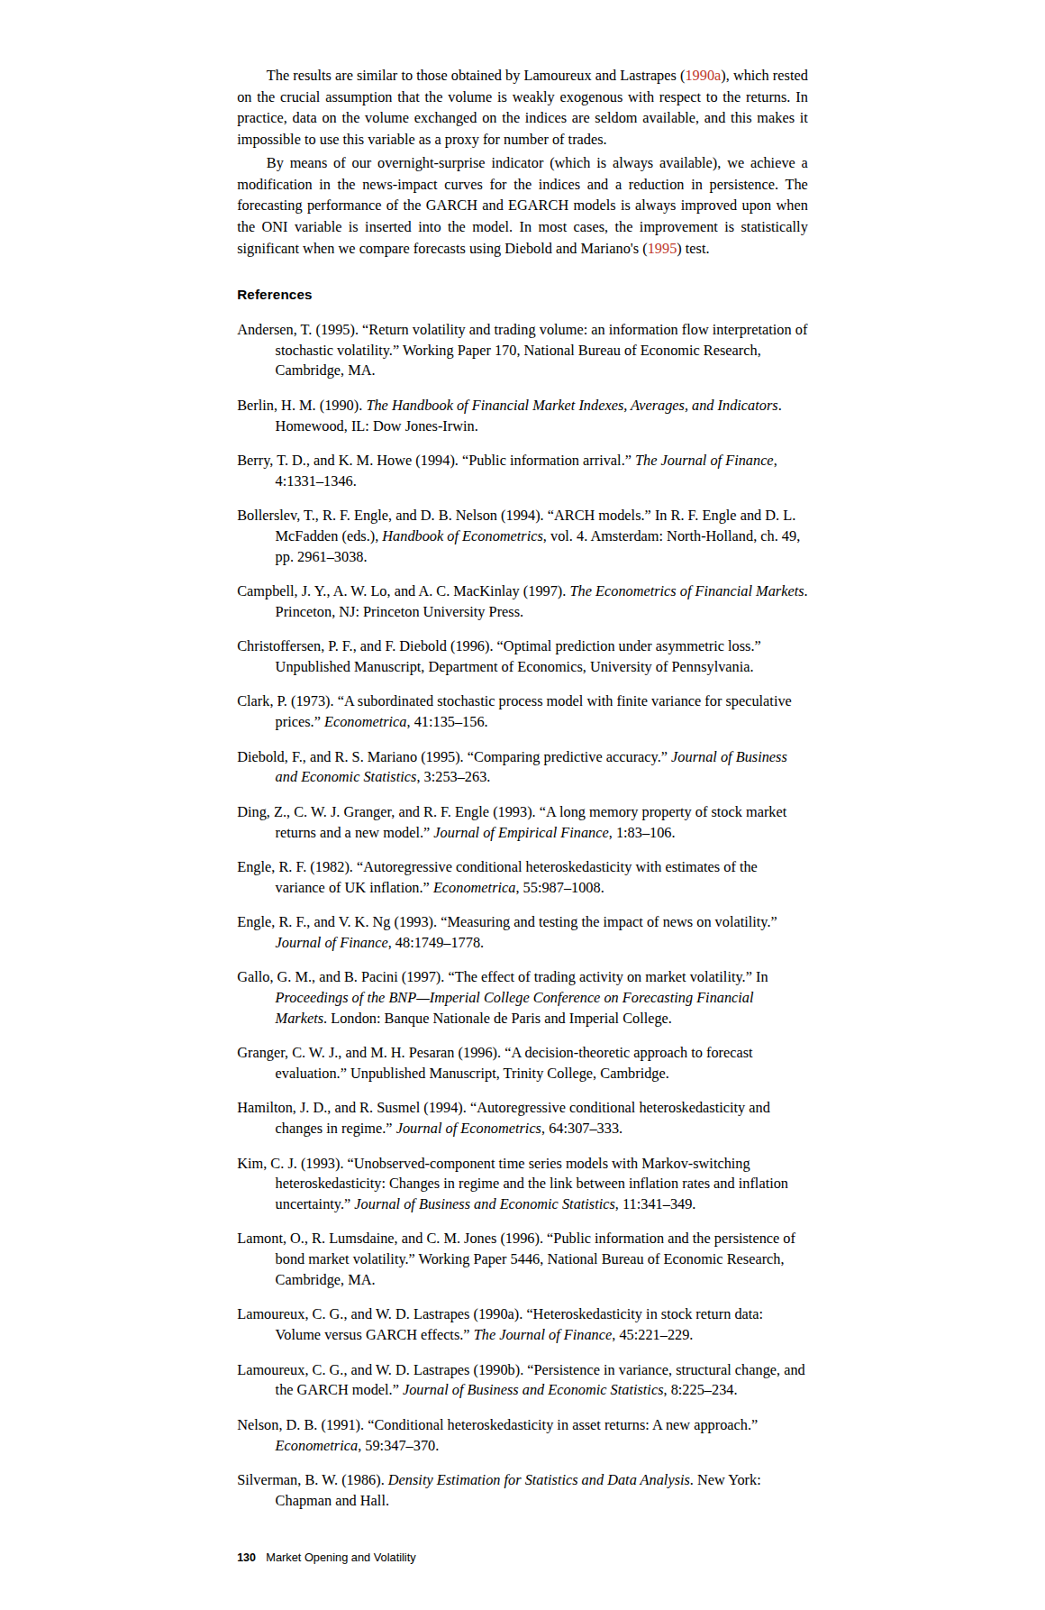The results are similar to those obtained by Lamoureux and Lastrapes (1990a), which rested on the crucial assumption that the volume is weakly exogenous with respect to the returns. In practice, data on the volume exchanged on the indices are seldom available, and this makes it impossible to use this variable as a proxy for number of trades.
By means of our overnight-surprise indicator (which is always available), we achieve a modification in the news-impact curves for the indices and a reduction in persistence. The forecasting performance of the GARCH and EGARCH models is always improved upon when the ONI variable is inserted into the model. In most cases, the improvement is statistically significant when we compare forecasts using Diebold and Mariano's (1995) test.
References
Andersen, T. (1995). “Return volatility and trading volume: an information flow interpretation of stochastic volatility.” Working Paper 170, National Bureau of Economic Research, Cambridge, MA.
Berlin, H. M. (1990). The Handbook of Financial Market Indexes, Averages, and Indicators. Homewood, IL: Dow Jones-Irwin.
Berry, T. D., and K. M. Howe (1994). “Public information arrival.” The Journal of Finance, 4:1331–1346.
Bollerslev, T., R. F. Engle, and D. B. Nelson (1994). “ARCH models.” In R. F. Engle and D. L. McFadden (eds.), Handbook of Econometrics, vol. 4. Amsterdam: North-Holland, ch. 49, pp. 2961–3038.
Campbell, J. Y., A. W. Lo, and A. C. MacKinlay (1997). The Econometrics of Financial Markets. Princeton, NJ: Princeton University Press.
Christoffersen, P. F., and F. Diebold (1996). “Optimal prediction under asymmetric loss.” Unpublished Manuscript, Department of Economics, University of Pennsylvania.
Clark, P. (1973). “A subordinated stochastic process model with finite variance for speculative prices.” Econometrica, 41:135–156.
Diebold, F., and R. S. Mariano (1995). “Comparing predictive accuracy.” Journal of Business and Economic Statistics, 3:253–263.
Ding, Z., C. W. J. Granger, and R. F. Engle (1993). “A long memory property of stock market returns and a new model.” Journal of Empirical Finance, 1:83–106.
Engle, R. F. (1982). “Autoregressive conditional heteroskedasticity with estimates of the variance of UK inflation.” Econometrica, 55:987–1008.
Engle, R. F., and V. K. Ng (1993). “Measuring and testing the impact of news on volatility.” Journal of Finance, 48:1749–1778.
Gallo, G. M., and B. Pacini (1997). “The effect of trading activity on market volatility.” In Proceedings of the BNP—Imperial College Conference on Forecasting Financial Markets. London: Banque Nationale de Paris and Imperial College.
Granger, C. W. J., and M. H. Pesaran (1996). “A decision-theoretic approach to forecast evaluation.” Unpublished Manuscript, Trinity College, Cambridge.
Hamilton, J. D., and R. Susmel (1994). “Autoregressive conditional heteroskedasticity and changes in regime.” Journal of Econometrics, 64:307–333.
Kim, C. J. (1993). “Unobserved-component time series models with Markov-switching heteroskedasticity: Changes in regime and the link between inflation rates and inflation uncertainty.” Journal of Business and Economic Statistics, 11:341–349.
Lamont, O., R. Lumsdaine, and C. M. Jones (1996). “Public information and the persistence of bond market volatility.” Working Paper 5446, National Bureau of Economic Research, Cambridge, MA.
Lamoureux, C. G., and W. D. Lastrapes (1990a). “Heteroskedasticity in stock return data: Volume versus GARCH effects.” The Journal of Finance, 45:221–229.
Lamoureux, C. G., and W. D. Lastrapes (1990b). “Persistence in variance, structural change, and the GARCH model.” Journal of Business and Economic Statistics, 8:225–234.
Nelson, D. B. (1991). “Conditional heteroskedasticity in asset returns: A new approach.” Econometrica, 59:347–370.
Silverman, B. W. (1986). Density Estimation for Statistics and Data Analysis. New York: Chapman and Hall.
130 Market Opening and Volatility